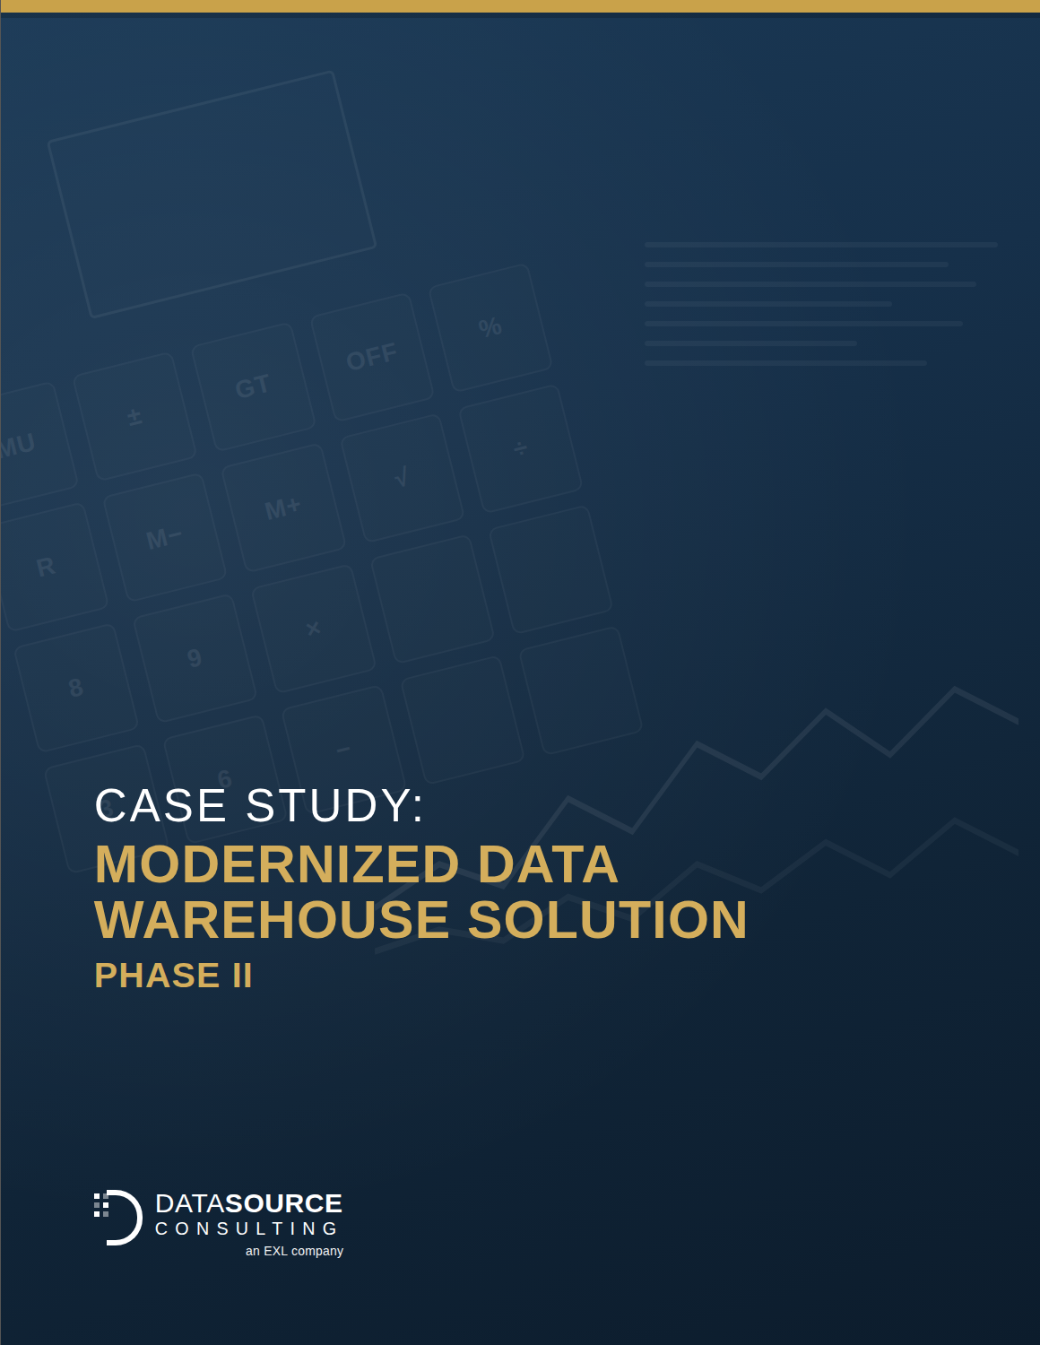MU±GT OFF% RM−M+√÷ 89× 36−
CASE STUDY:
Modernized Data
Warehouse Solution
Phase II
DATASOURCE
CONSULTING
an EXL company